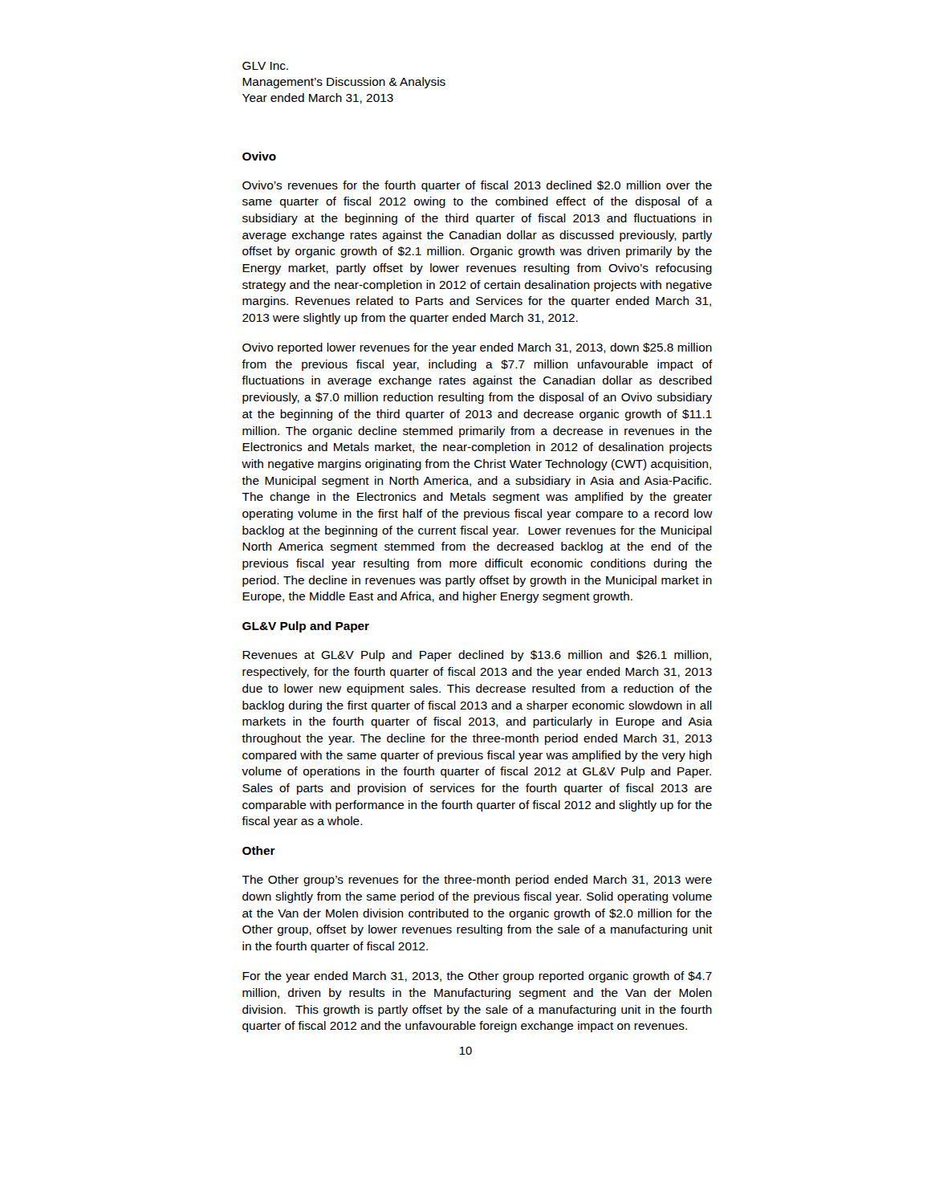GLV Inc.
Management’s Discussion & Analysis
Year ended March 31, 2013
Ovivo
Ovivo’s revenues for the fourth quarter of fiscal 2013 declined $2.0 million over the same quarter of fiscal 2012 owing to the combined effect of the disposal of a subsidiary at the beginning of the third quarter of fiscal 2013 and fluctuations in average exchange rates against the Canadian dollar as discussed previously, partly offset by organic growth of $2.1 million. Organic growth was driven primarily by the Energy market, partly offset by lower revenues resulting from Ovivo’s refocusing strategy and the near-completion in 2012 of certain desalination projects with negative margins. Revenues related to Parts and Services for the quarter ended March 31, 2013 were slightly up from the quarter ended March 31, 2012.
Ovivo reported lower revenues for the year ended March 31, 2013, down $25.8 million from the previous fiscal year, including a $7.7 million unfavourable impact of fluctuations in average exchange rates against the Canadian dollar as described previously, a $7.0 million reduction resulting from the disposal of an Ovivo subsidiary at the beginning of the third quarter of 2013 and decrease organic growth of $11.1 million. The organic decline stemmed primarily from a decrease in revenues in the Electronics and Metals market, the near-completion in 2012 of desalination projects with negative margins originating from the Christ Water Technology (CWT) acquisition, the Municipal segment in North America, and a subsidiary in Asia and Asia-Pacific. The change in the Electronics and Metals segment was amplified by the greater operating volume in the first half of the previous fiscal year compare to a record low backlog at the beginning of the current fiscal year. Lower revenues for the Municipal North America segment stemmed from the decreased backlog at the end of the previous fiscal year resulting from more difficult economic conditions during the period. The decline in revenues was partly offset by growth in the Municipal market in Europe, the Middle East and Africa, and higher Energy segment growth.
GL&V Pulp and Paper
Revenues at GL&V Pulp and Paper declined by $13.6 million and $26.1 million, respectively, for the fourth quarter of fiscal 2013 and the year ended March 31, 2013 due to lower new equipment sales. This decrease resulted from a reduction of the backlog during the first quarter of fiscal 2013 and a sharper economic slowdown in all markets in the fourth quarter of fiscal 2013, and particularly in Europe and Asia throughout the year. The decline for the three-month period ended March 31, 2013 compared with the same quarter of previous fiscal year was amplified by the very high volume of operations in the fourth quarter of fiscal 2012 at GL&V Pulp and Paper. Sales of parts and provision of services for the fourth quarter of fiscal 2013 are comparable with performance in the fourth quarter of fiscal 2012 and slightly up for the fiscal year as a whole.
Other
The Other group’s revenues for the three-month period ended March 31, 2013 were down slightly from the same period of the previous fiscal year. Solid operating volume at the Van der Molen division contributed to the organic growth of $2.0 million for the Other group, offset by lower revenues resulting from the sale of a manufacturing unit in the fourth quarter of fiscal 2012.
For the year ended March 31, 2013, the Other group reported organic growth of $4.7 million, driven by results in the Manufacturing segment and the Van der Molen division. This growth is partly offset by the sale of a manufacturing unit in the fourth quarter of fiscal 2012 and the unfavourable foreign exchange impact on revenues.
10